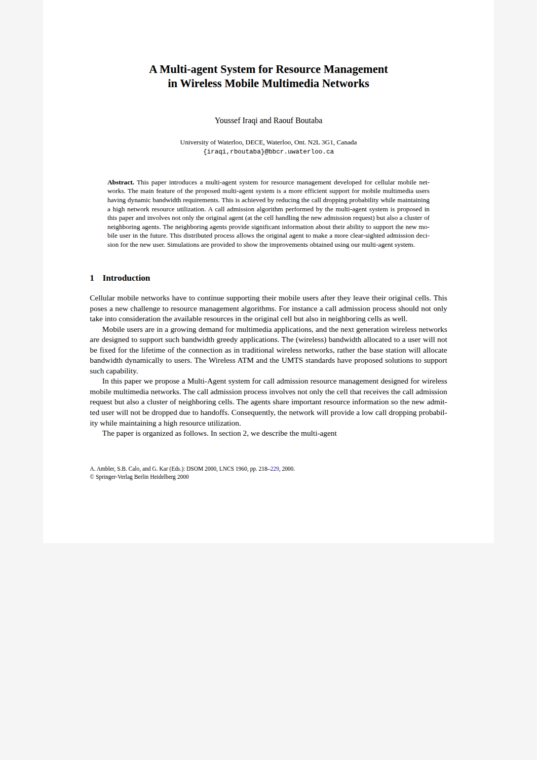A Multi-agent System for Resource Management
in Wireless Mobile Multimedia Networks
Youssef Iraqi and Raouf Boutaba
University of Waterloo, DECE, Waterloo, Ont. N2L 3G1, Canada
{iraqi,rboutaba}@bbcr.uwaterloo.ca
Abstract. This paper introduces a multi-agent system for resource management developed for cellular mobile networks. The main feature of the proposed multi-agent system is a more efficient support for mobile multimedia users having dynamic bandwidth requirements. This is achieved by reducing the call dropping probability while maintaining a high network resource utilization. A call admission algorithm performed by the multi-agent system is proposed in this paper and involves not only the original agent (at the cell handling the new admission request) but also a cluster of neighboring agents. The neighboring agents provide significant information about their ability to support the new mobile user in the future. This distributed process allows the original agent to make a more clear-sighted admission decision for the new user. Simulations are provided to show the improvements obtained using our multi-agent system.
1 Introduction
Cellular mobile networks have to continue supporting their mobile users after they leave their original cells. This poses a new challenge to resource management algorithms. For instance a call admission process should not only take into consideration the available resources in the original cell but also in neighboring cells as well.
Mobile users are in a growing demand for multimedia applications, and the next generation wireless networks are designed to support such bandwidth greedy applications. The (wireless) bandwidth allocated to a user will not be fixed for the lifetime of the connection as in traditional wireless networks, rather the base station will allocate bandwidth dynamically to users. The Wireless ATM and the UMTS standards have proposed solutions to support such capability.
In this paper we propose a Multi-Agent system for call admission resource management designed for wireless mobile multimedia networks. The call admission process involves not only the cell that receives the call admission request but also a cluster of neighboring cells. The agents share important resource information so the new admitted user will not be dropped due to handoffs. Consequently, the network will provide a low call dropping probability while maintaining a high resource utilization.
The paper is organized as follows. In section 2, we describe the multi-agent
A. Ambler, S.B. Calo, and G. Kar (Eds.): DSOM 2000, LNCS 1960, pp. 218–229, 2000.
© Springer-Verlag Berlin Heidelberg 2000